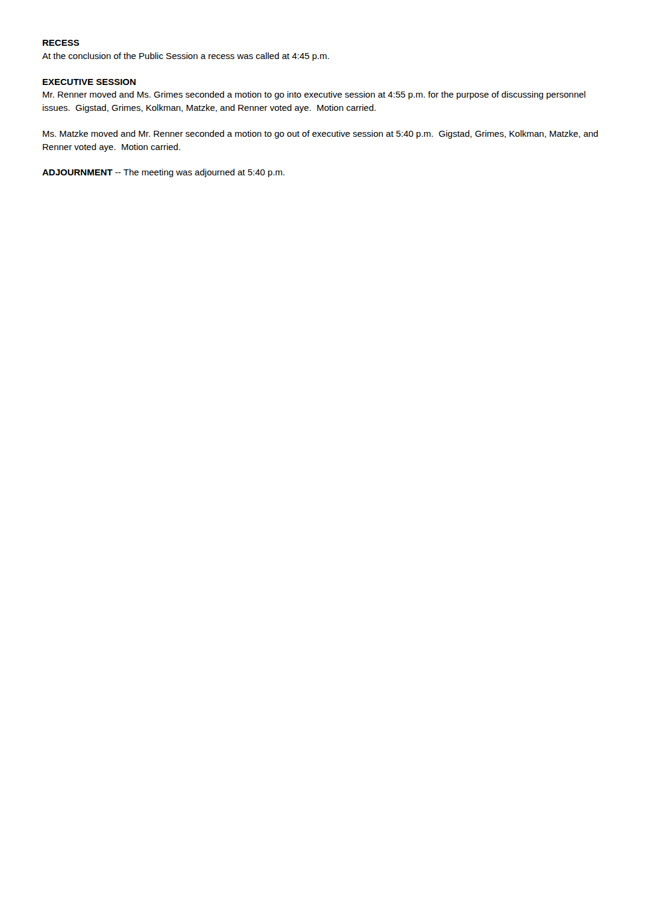Recess
At the conclusion of the Public Session a recess was called at 4:45 p.m.
Executive Session
Mr. Renner moved and Ms. Grimes seconded a motion to go into executive session at 4:55 p.m. for the purpose of discussing personnel issues. Gigstad, Grimes, Kolkman, Matzke, and Renner voted aye. Motion carried.
Ms. Matzke moved and Mr. Renner seconded a motion to go out of executive session at 5:40 p.m. Gigstad, Grimes, Kolkman, Matzke, and Renner voted aye. Motion carried.
Adjournment -- The meeting was adjourned at 5:40 p.m.